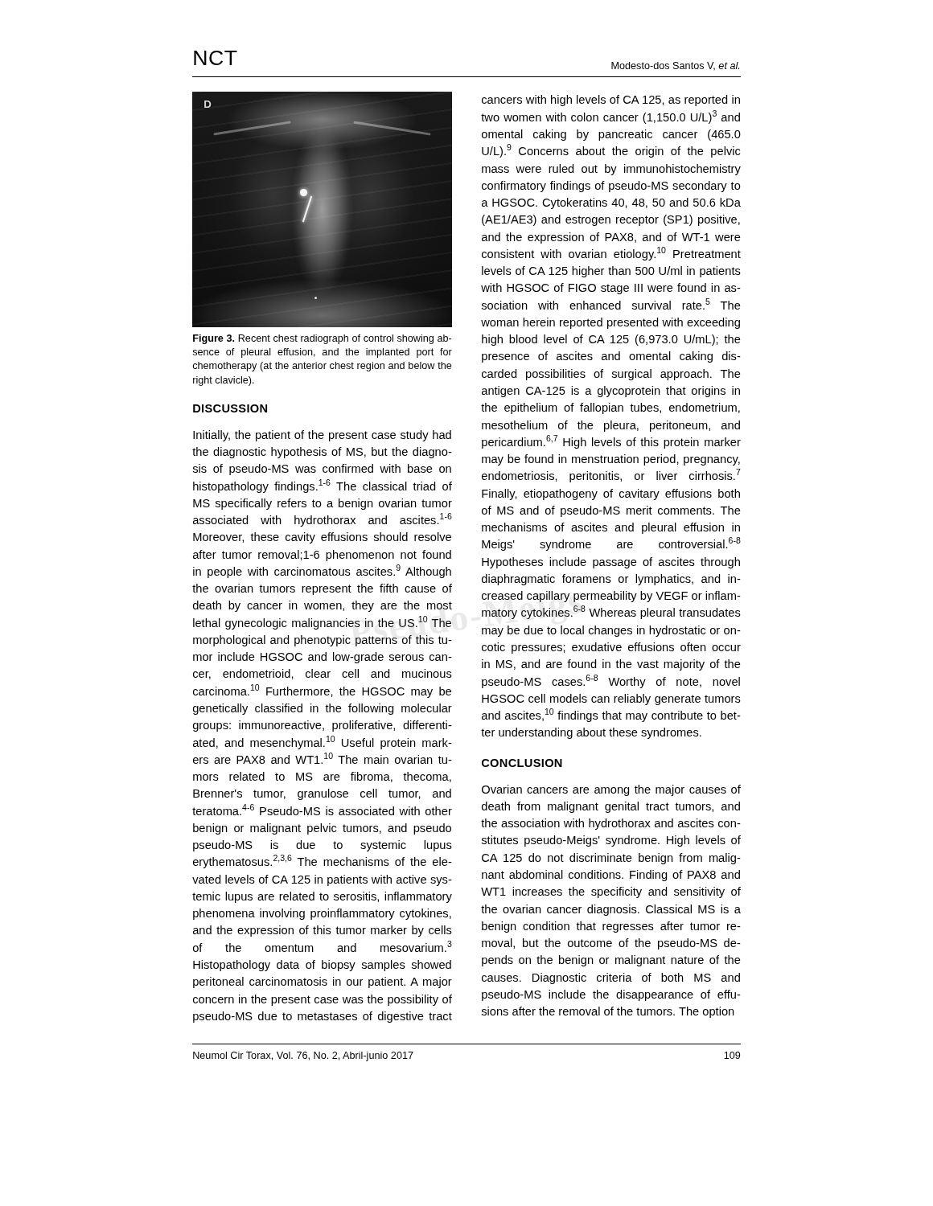NCT
Modesto-dos Santos V, et al.
Pseudo-Meigs
D
Figure 3. Recent chest radiograph of control showing absence of pleural effusion, and the implanted port for chemotherapy (at the anterior chest region and below the right clavicle).
Discussion
Initially, the patient of the present case study had the diagnostic hypothesis of MS, but the diagnosis of pseudo-MS was confirmed with base on histopathology findings.1-6 The classical triad of MS specifically refers to a benign ovarian tumor associated with hydrothorax and ascites.1-6 Moreover, these cavity effusions should resolve after tumor removal;1-6 phenomenon not found in people with carcinomatous ascites.9 Although the ovarian tumors represent the fifth cause of death by cancer in women, they are the most lethal gynecologic malignancies in the US.10 The morphological and phenotypic patterns of this tumor include HGSOC and low-grade serous cancer, endometrioid, clear cell and mucinous carcinoma.10 Furthermore, the HGSOC may be genetically classified in the following molecular groups: immunoreactive, proliferative, differentiated, and mesenchymal.10 Useful protein markers are PAX8 and WT1.10 The main ovarian tumors related to MS are fibroma, thecoma, Brenner's tumor, granulose cell tumor, and teratoma.4-6 Pseudo-MS is associated with other benign or malignant pelvic tumors, and pseudo pseudo-MS is due to systemic lupus erythematosus.2,3,6 The mechanisms of the elevated levels of CA 125 in patients with active systemic lupus are related to serositis, inflammatory phenomena involving proinflammatory cytokines, and the expression of this tumor marker by cells of the omentum and mesovarium.3 Histopathology data of biopsy samples showed peritoneal carcinomatosis in our patient. A major concern in the present case was the possibility of pseudo-MS due to metastases of digestive tract cancers with high levels of CA 125, as reported in two women with colon cancer (1,150.0 U/L)3 and omental caking by pancreatic cancer (465.0 U/L).9 Concerns about the origin of the pelvic mass were ruled out by immunohistochemistry confirmatory findings of pseudo-MS secondary to a HGSOC. Cytokeratins 40, 48, 50 and 50.6 kDa (AE1/AE3) and estrogen receptor (SP1) positive, and the expression of PAX8, and of WT-1 were consistent with ovarian etiology.10 Pretreatment levels of CA 125 higher than 500 U/ml in patients with HGSOC of FIGO stage III were found in association with enhanced survival rate.5 The woman herein reported presented with exceeding high blood level of CA 125 (6,973.0 U/mL); the presence of ascites and omental caking discarded possibilities of surgical approach. The antigen CA-125 is a glycoprotein that origins in the epithelium of fallopian tubes, endometrium, mesothelium of the pleura, peritoneum, and pericardium.6,7 High levels of this protein marker may be found in menstruation period, pregnancy, endometriosis, peritonitis, or liver cirrhosis.7 Finally, etiopathogeny of cavitary effusions both of MS and of pseudo-MS merit comments. The mechanisms of ascites and pleural effusion in Meigs' syndrome are controversial.6-8 Hypotheses include passage of ascites through diaphragmatic foramens or lymphatics, and increased capillary permeability by VEGF or inflammatory cytokines.6-8 Whereas pleural transudates may be due to local changes in hydrostatic or oncotic pressures; exudative effusions often occur in MS, and are found in the vast majority of the pseudo-MS cases.6-8 Worthy of note, novel HGSOC cell models can reliably generate tumors and ascites,10 findings that may contribute to better understanding about these syndromes.
Conclusion
Ovarian cancers are among the major causes of death from malignant genital tract tumors, and the association with hydrothorax and ascites constitutes pseudo-Meigs' syndrome. High levels of CA 125 do not discriminate benign from malignant abdominal conditions. Finding of PAX8 and WT1 increases the specificity and sensitivity of the ovarian cancer diagnosis. Classical MS is a benign condition that regresses after tumor removal, but the outcome of the pseudo-MS depends on the benign or malignant nature of the causes. Diagnostic criteria of both MS and pseudo-MS include the disappearance of effusions after the removal of the tumors. The option
Neumol Cir Torax, Vol. 76, No. 2, Abril-junio 2017
109